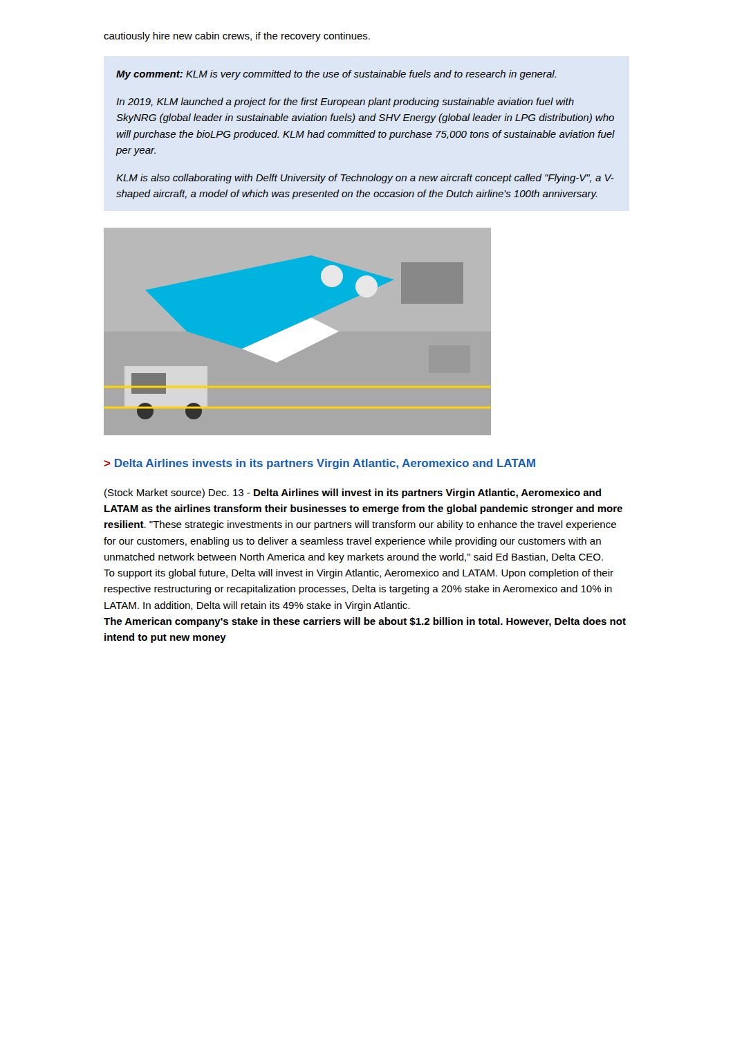cautiously hire new cabin crews, if the recovery continues.
My comment: KLM is very committed to the use of sustainable fuels and to research in general.
In 2019, KLM launched a project for the first European plant producing sustainable aviation fuel with SkyNRG (global leader in sustainable aviation fuels) and SHV Energy (global leader in LPG distribution) who will purchase the bioLPG produced. KLM had committed to purchase 75,000 tons of sustainable aviation fuel per year.
KLM is also collaborating with Delft University of Technology on a new aircraft concept called "Flying-V", a V-shaped aircraft, a model of which was presented on the occasion of the Dutch airline's 100th anniversary.
> Delta Airlines invests in its partners Virgin Atlantic, Aeromexico and LATAM
(Stock Market source) Dec. 13 - Delta Airlines will invest in its partners Virgin Atlantic, Aeromexico and LATAM as the airlines transform their businesses to emerge from the global pandemic stronger and more resilient. "These strategic investments in our partners will transform our ability to enhance the travel experience for our customers, enabling us to deliver a seamless travel experience while providing our customers with an unmatched network between North America and key markets around the world," said Ed Bastian, Delta CEO.
To support its global future, Delta will invest in Virgin Atlantic, Aeromexico and LATAM. Upon completion of their respective restructuring or recapitalization processes, Delta is targeting a 20% stake in Aeromexico and 10% in LATAM. In addition, Delta will retain its 49% stake in Virgin Atlantic.
The American company's stake in these carriers will be about $1.2 billion in total. However, Delta does not intend to put new money